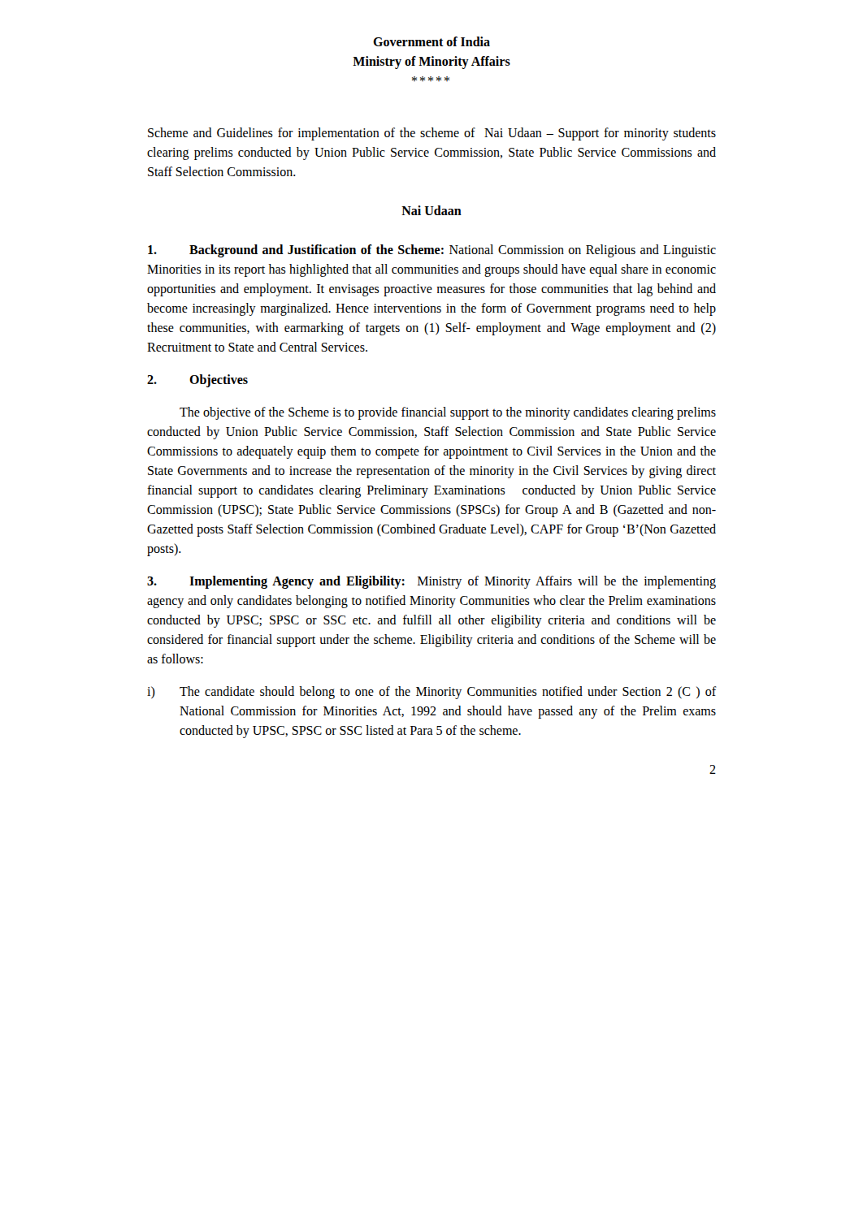Government of India
Ministry of Minority Affairs
*****
Scheme and Guidelines for implementation of the scheme of Nai Udaan – Support for minority students clearing prelims conducted by Union Public Service Commission, State Public Service Commissions and Staff Selection Commission.
Nai Udaan
1. Background and Justification of the Scheme: National Commission on Religious and Linguistic Minorities in its report has highlighted that all communities and groups should have equal share in economic opportunities and employment. It envisages proactive measures for those communities that lag behind and become increasingly marginalized. Hence interventions in the form of Government programs need to help these communities, with earmarking of targets on (1) Self- employment and Wage employment and (2) Recruitment to State and Central Services.
2. Objectives
The objective of the Scheme is to provide financial support to the minority candidates clearing prelims conducted by Union Public Service Commission, Staff Selection Commission and State Public Service Commissions to adequately equip them to compete for appointment to Civil Services in the Union and the State Governments and to increase the representation of the minority in the Civil Services by giving direct financial support to candidates clearing Preliminary Examinations conducted by Union Public Service Commission (UPSC); State Public Service Commissions (SPSCs) for Group A and B (Gazetted and non-Gazetted posts Staff Selection Commission (Combined Graduate Level), CAPF for Group ‘B’(Non Gazetted posts).
3. Implementing Agency and Eligibility: Ministry of Minority Affairs will be the implementing agency and only candidates belonging to notified Minority Communities who clear the Prelim examinations conducted by UPSC; SPSC or SSC etc. and fulfill all other eligibility criteria and conditions will be considered for financial support under the scheme. Eligibility criteria and conditions of the Scheme will be as follows:
i)
The candidate should belong to one of the Minority Communities notified under Section 2 (C ) of National Commission for Minorities Act, 1992 and should have passed any of the Prelim exams conducted by UPSC, SPSC or SSC listed at Para 5 of the scheme.
2